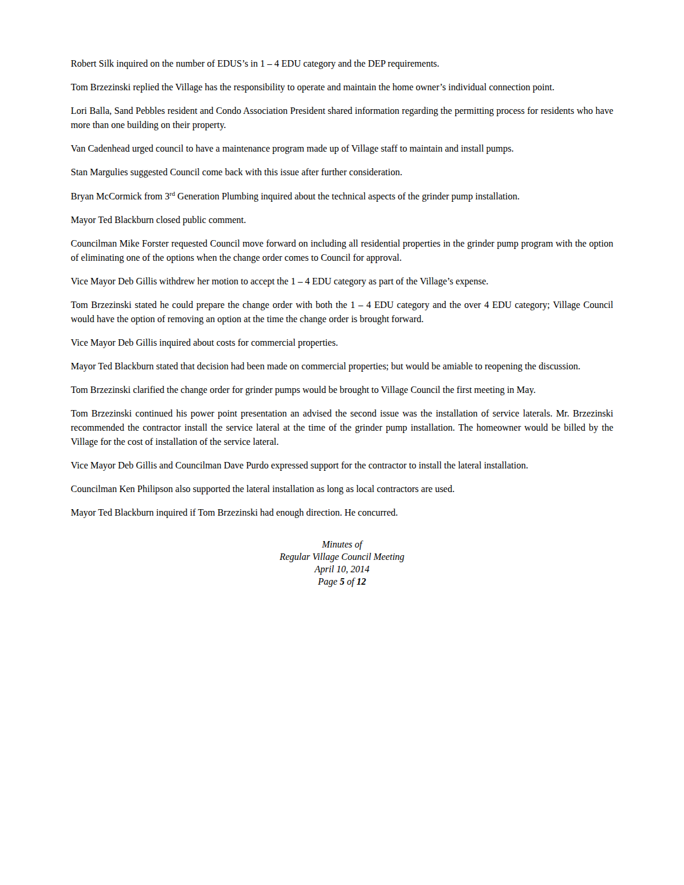Robert Silk inquired on the number of EDUS’s in 1 – 4 EDU category and the DEP requirements.
Tom Brzezinski replied the Village has the responsibility to operate and maintain the home owner’s individual connection point.
Lori Balla, Sand Pebbles resident and Condo Association President shared information regarding the permitting process for residents who have more than one building on their property.
Van Cadenhead urged council to have a maintenance program made up of Village staff to maintain and install pumps.
Stan Margulies suggested Council come back with this issue after further consideration.
Bryan McCormick from 3rd Generation Plumbing inquired about the technical aspects of the grinder pump installation.
Mayor Ted Blackburn closed public comment.
Councilman Mike Forster requested Council move forward on including all residential properties in the grinder pump program with the option of eliminating one of the options when the change order comes to Council for approval.
Vice Mayor Deb Gillis withdrew her motion to accept the 1 – 4 EDU category as part of the Village’s expense.
Tom Brzezinski stated he could prepare the change order with both the 1 – 4 EDU category and the over 4 EDU category; Village Council would have the option of removing an option at the time the change order is brought forward.
Vice Mayor Deb Gillis inquired about costs for commercial properties.
Mayor Ted Blackburn stated that decision had been made on commercial properties; but would be amiable to reopening the discussion.
Tom Brzezinski clarified the change order for grinder pumps would be brought to Village Council the first meeting in May.
Tom Brzezinski continued his power point presentation an advised the second issue was the installation of service laterals. Mr. Brzezinski recommended the contractor install the service lateral at the time of the grinder pump installation. The homeowner would be billed by the Village for the cost of installation of the service lateral.
Vice Mayor Deb Gillis and Councilman Dave Purdo expressed support for the contractor to install the lateral installation.
Councilman Ken Philipson also supported the lateral installation as long as local contractors are used.
Mayor Ted Blackburn inquired if Tom Brzezinski had enough direction. He concurred.
Minutes of
Regular Village Council Meeting
April 10, 2014
Page 5 of 12